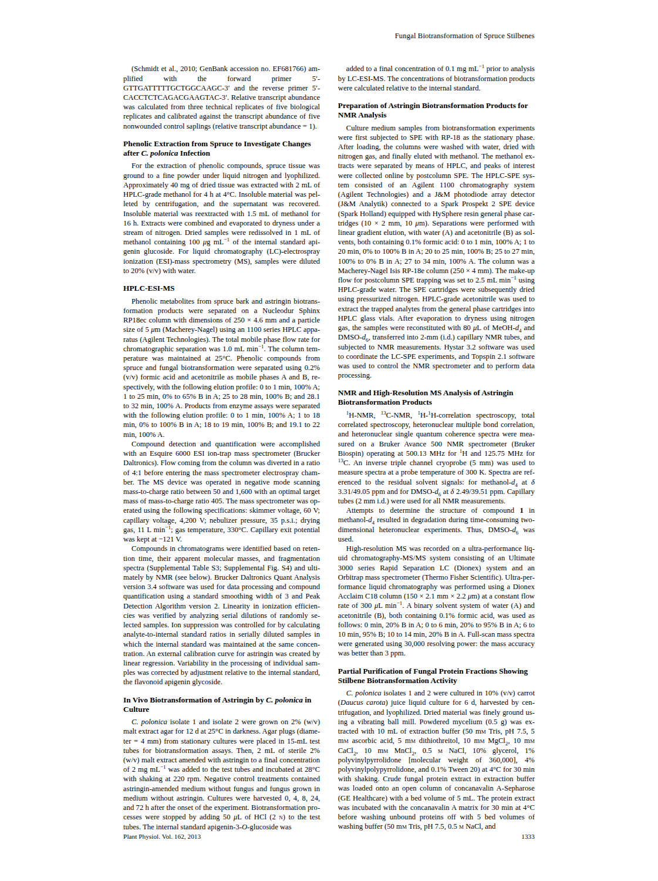Fungal Biotransformation of Spruce Stilbenes
(Schmidt et al., 2010; GenBank accession no. EF681766) amplified with the forward primer 5′-GTTGATTTTTGCTGGCAAGC-3′ and the reverse primer 5′-CACCTCTCAGACGAAGTAC-3′. Relative transcript abundance was calculated from three technical replicates of five biological replicates and calibrated against the transcript abundance of five nonwounded control saplings (relative transcript abundance = 1).
Phenolic Extraction from Spruce to Investigate Changes after C. polonica Infection
For the extraction of phenolic compounds, spruce tissue was ground to a fine powder under liquid nitrogen and lyophilized. Approximately 40 mg of dried tissue was extracted with 2 mL of HPLC-grade methanol for 4 h at 4°C. Insoluble material was pelleted by centrifugation, and the supernatant was recovered. Insoluble material was reextracted with 1.5 mL of methanol for 16 h. Extracts were combined and evaporated to dryness under a stream of nitrogen. Dried samples were redissolved in 1 mL of methanol containing 100 μg mL−1 of the internal standard apigenin glucoside. For liquid chromatography (LC)-electrospray ionization (ESI)-mass spectrometry (MS), samples were diluted to 20% (v/v) with water.
HPLC-ESI-MS
Phenolic metabolites from spruce bark and astringin biotransformation products were separated on a Nucleodur Sphinx RP18ec column with dimensions of 250 × 4.6 mm and a particle size of 5 μm (Macherey-Nagel) using an 1100 series HPLC apparatus (Agilent Technologies). The total mobile phase flow rate for chromatographic separation was 1.0 mL min−1. The column temperature was maintained at 25°C. Phenolic compounds from spruce and fungal biotransformation were separated using 0.2% (v/v) formic acid and acetonitrile as mobile phases A and B, respectively, with the following elution profile: 0 to 1 min, 100% A; 1 to 25 min, 0% to 65% B in A; 25 to 28 min, 100% B; and 28.1 to 32 min, 100% A. Products from enzyme assays were separated with the following elution profile: 0 to 1 min, 100% A; 1 to 18 min, 0% to 100% B in A; 18 to 19 min, 100% B; and 19.1 to 22 min, 100% A.
Compound detection and quantification were accomplished with an Esquire 6000 ESI ion-trap mass spectrometer (Brucker Daltronics). Flow coming from the column was diverted in a ratio of 4:1 before entering the mass spectrometer electrospray chamber. The MS device was operated in negative mode scanning mass-to-charge ratio between 50 and 1,600 with an optimal target mass of mass-to-charge ratio 405. The mass spectrometer was operated using the following specifications: skimmer voltage, 60 V; capillary voltage, 4,200 V; nebulizer pressure, 35 p.s.i.; drying gas, 11 L min−1; gas temperature, 330°C. Capillary exit potential was kept at −121 V.
Compounds in chromatograms were identified based on retention time, their apparent molecular masses, and fragmentation spectra (Supplemental Table S3; Supplemental Fig. S4) and ultimately by NMR (see below). Brucker Daltronics Quant Analysis version 3.4 software was used for data processing and compound quantification using a standard smoothing width of 3 and Peak Detection Algorithm version 2. Linearity in ionization efficiencies was verified by analyzing serial dilutions of randomly selected samples. Ion suppression was controlled for by calculating analyte-to-internal standard ratios in serially diluted samples in which the internal standard was maintained at the same concentration. An external calibration curve for astringin was created by linear regression. Variability in the processing of individual samples was corrected by adjustment relative to the internal standard, the flavonoid apigenin glycoside.
In Vivo Biotransformation of Astringin by C. polonica in Culture
C. polonica isolate 1 and isolate 2 were grown on 2% (w/v) malt extract agar for 12 d at 25°C in darkness. Agar plugs (diameter = 4 mm) from stationary cultures were placed in 15-mL test tubes for biotransformation assays. Then, 2 mL of sterile 2% (w/v) malt extract amended with astringin to a final concentration of 2 mg mL−1 was added to the test tubes and incubated at 28°C with shaking at 220 rpm. Negative control treatments contained astringin-amended medium without fungus and fungus grown in medium without astringin. Cultures were harvested 0, 4, 8, 24, and 72 h after the onset of the experiment. Biotransformation processes were stopped by adding 50 μ L of HCl (2 n) to the test tubes. The internal standard apigenin-3-O-glucoside was
added to a final concentration of 0.1 mg mL−1 prior to analysis by LC-ESI-MS. The concentrations of biotransformation products were calculated relative to the internal standard.
Preparation of Astringin Biotransformation Products for NMR Analysis
Culture medium samples from biotransformation experiments were first subjected to SPE with RP-18 as the stationary phase. After loading, the columns were washed with water, dried with nitrogen gas, and finally eluted with methanol. The methanol extracts were separated by means of HPLC, and peaks of interest were collected online by postcolumn SPE. The HPLC-SPE system consisted of an Agilent 1100 chromatography system (Agilent Technologies) and a J&M photodiode array detector (J&M Analytik) connected to a Spark Prospekt 2 SPE device (Spark Holland) equipped with HySphere resin general phase cartridges (10 × 2 mm, 10 μm). Separations were performed with linear gradient elution, with water (A) and acetonitrile (B) as solvents, both containing 0.1% formic acid: 0 to 1 min, 100% A; 1 to 20 min, 0% to 100% B in A; 20 to 25 min, 100% B; 25 to 27 min, 100% to 0% B in A; 27 to 34 min, 100% A. The column was a Macherey-Nagel Isis RP-18e column (250 × 4 mm). The make-up flow for postcolumn SPE trapping was set to 2.5 mL min−1 using HPLC-grade water. The SPE cartridges were subsequently dried using pressurized nitrogen. HPLC-grade acetonitrile was used to extract the trapped analytes from the general phase cartridges into HPLC glass vials. After evaporation to dryness using nitrogen gas, the samples were reconstituted with 80 μ L of MeOH-d4 and DMSO-d6, transferred into 2-mm (i.d.) capillary NMR tubes, and subjected to NMR measurements. Hystar 3.2 software was used to coordinate the LC-SPE experiments, and Topspin 2.1 software was used to control the NMR spectrometer and to perform data processing.
NMR and High-Resolution MS Analysis of Astringin Biotransformation Products
1H-NMR, 13C-NMR, 1H-1H-correlation spectroscopy, total correlated spectroscopy, heteronuclear multiple bond correlation, and heteronuclear single quantum coherence spectra were measured on a Bruker Avance 500 NMR spectrometer (Bruker Biospin) operating at 500.13 MHz for 1H and 125.75 MHz for 13C. An inverse triple channel cryoprobe (5 mm) was used to measure spectra at a probe temperature of 300 K. Spectra are referenced to the residual solvent signals: for methanol-d4 at δ 3.31/49.05 ppm and for DMSO-d6 at δ 2.49/39.51 ppm. Capillary tubes (2 mm i.d.) were used for all NMR measurements.
Attempts to determine the structure of compound 1 in methanol-d4 resulted in degradation during time-consuming two-dimensional heteronuclear experiments. Thus, DMSO-d6 was used.
High-resolution MS was recorded on a ultra-performance liquid chromatography-MS/MS system consisting of an Ultimate 3000 series Rapid Separation LC (Dionex) system and an Orbitrap mass spectrometer (Thermo Fisher Scientific). Ultra-performance liquid chromatography was performed using a Dionex Acclaim C18 column (150 × 2.1 mm × 2.2 μm) at a constant flow rate of 300 μ L min−1. A binary solvent system of water (A) and acetonitrile (B), both containing 0.1% formic acid, was used as follows: 0 min, 20% B in A; 0 to 6 min, 20% to 95% B in A; 6 to 10 min, 95% B; 10 to 14 min, 20% B in A. Full-scan mass spectra were generated using 30,000 resolving power: the mass accuracy was better than 3 ppm.
Partial Purification of Fungal Protein Fractions Showing Stilbene Biotransformation Activity
C. polonica isolates 1 and 2 were cultured in 10% (v/v) carrot (Daucus carota) juice liquid culture for 6 d, harvested by centrifugation, and lyophilized. Dried material was finely ground using a vibrating ball mill. Powdered mycelium (0.5 g) was extracted with 10 mL of extraction buffer (50 mm Tris, pH 7.5, 5 mm ascorbic acid, 5 mm dithiothreitol, 10 mm MgCl2, 10 mm CaCl2, 10 mm MnCl2, 0.5 m NaCl, 10% glycerol, 1% polyvinylpyrrolidone [molecular weight of 360,000], 4% polyvinylpolypyrrolidone, and 0.1% Tween 20) at 4°C for 30 min with shaking. Crude fungal protein extract in extraction buffer was loaded onto an open column of concanavalin A-Sepharose (GE Healthcare) with a bed volume of 5 mL. The protein extract was incubated with the concanavalin A matrix for 30 min at 4°C before washing unbound proteins off with 5 bed volumes of washing buffer (50 mm Tris, pH 7.5, 0.5 m NaCl, and
Plant Physiol. Vol. 162, 2013
1333